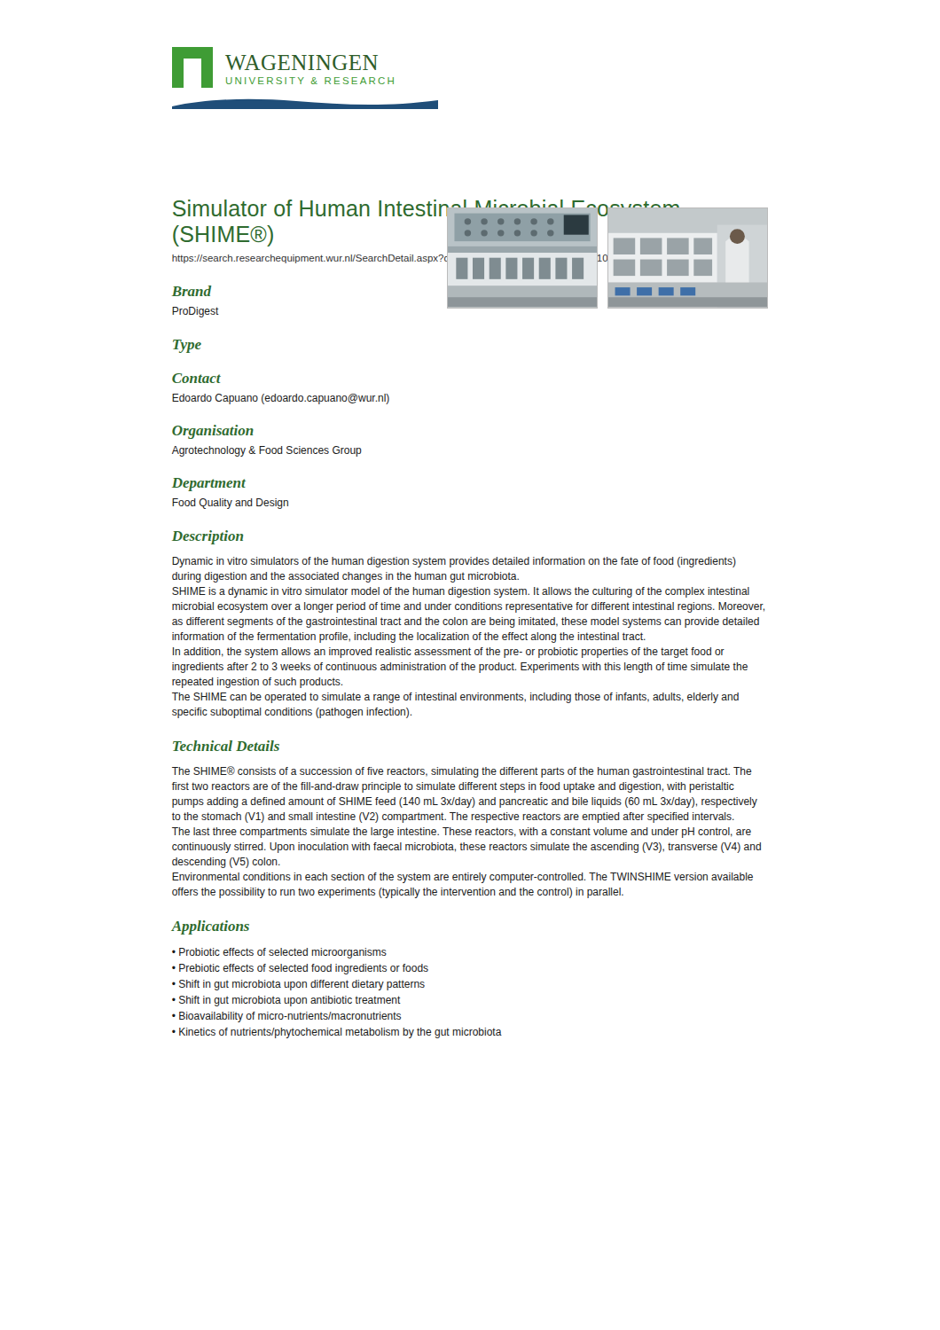WAGENINGEN UNIVERSITY & RESEARCH
Simulator of Human Intestinal Microbial Ecosystem (SHIME®)
https://search.researchequipment.wur.nl/SearchDetail.aspx?deviceid=a53e81e0-ebf8-486e-9010-0f2e415c88c1
Brand
ProDigest
Type
Contact
Edoardo Capuano (edoardo.capuano@wur.nl)
Organisation
Agrotechnology & Food Sciences Group
Department
Food Quality and Design
Description
Dynamic in vitro simulators of the human digestion system provides detailed information on the fate of food (ingredients) during digestion and the associated changes in the human gut microbiota.
SHIME is a dynamic in vitro simulator model of the human digestion system. It allows the culturing of the complex intestinal microbial ecosystem over a longer period of time and under conditions representative for different intestinal regions. Moreover, as different segments of the gastrointestinal tract and the colon are being imitated, these model systems can provide detailed information of the fermentation profile, including the localization of the effect along the intestinal tract.
In addition, the system allows an improved realistic assessment of the pre- or probiotic properties of the target food or ingredients after 2 to 3 weeks of continuous administration of the product. Experiments with this length of time simulate the repeated ingestion of such products.
The SHIME can be operated to simulate a range of intestinal environments, including those of infants, adults, elderly and specific suboptimal conditions (pathogen infection).
Technical Details
The SHIME® consists of a succession of five reactors, simulating the different parts of the human gastrointestinal tract. The first two reactors are of the fill-and-draw principle to simulate different steps in food uptake and digestion, with peristaltic pumps adding a defined amount of SHIME feed (140 mL 3x/day) and pancreatic and bile liquids (60 mL 3x/day), respectively to the stomach (V1) and small intestine (V2) compartment. The respective reactors are emptied after specified intervals.
The last three compartments simulate the large intestine. These reactors, with a constant volume and under pH control, are continuously stirred. Upon inoculation with faecal microbiota, these reactors simulate the ascending (V3), transverse (V4) and descending (V5) colon.
Environmental conditions in each section of the system are entirely computer-controlled. The TWINSHIME version available offers the possibility to run two experiments (typically the intervention and the control) in parallel.
Applications
Probiotic effects of selected microorganisms
Prebiotic effects of selected food ingredients or foods
Shift in gut microbiota upon different dietary patterns
Shift in gut microbiota upon antibiotic treatment
Bioavailability of micro-nutrients/macronutrients
Kinetics of nutrients/phytochemical metabolism by the gut microbiota